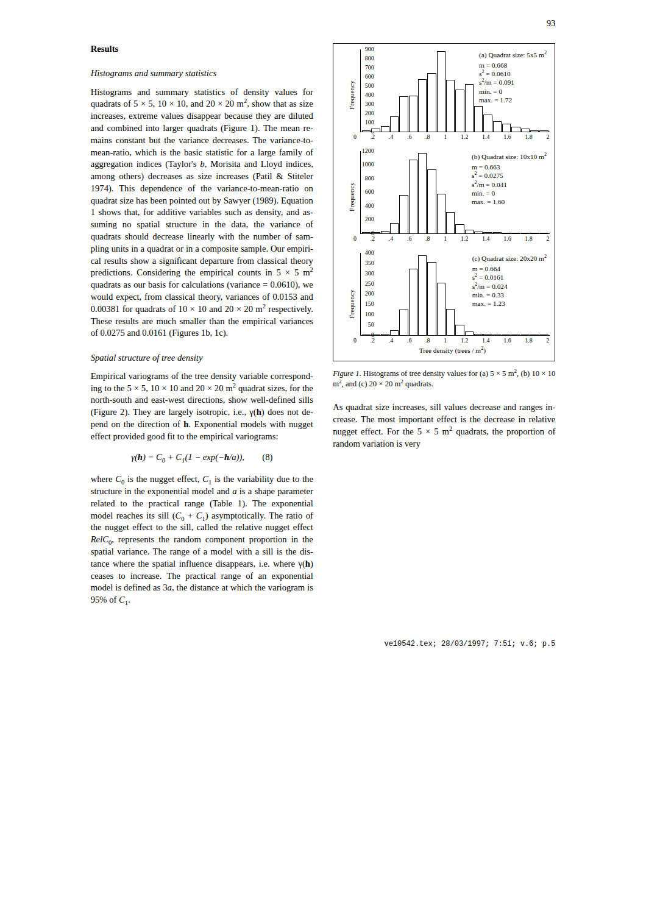93
Results
Histograms and summary statistics
Histograms and summary statistics of density values for quadrats of 5 × 5, 10 × 10, and 20 × 20 m2, show that as size increases, extreme values disappear because they are diluted and combined into larger quadrats (Figure 1). The mean remains constant but the variance decreases. The variance-to-mean-ratio, which is the basic statistic for a large family of aggregation indices (Taylor's b, Morisita and Lloyd indices, among others) decreases as size increases (Patil & Stiteler 1974). This dependence of the variance-to-mean-ratio on quadrat size has been pointed out by Sawyer (1989). Equation 1 shows that, for additive variables such as density, and assuming no spatial structure in the data, the variance of quadrats should decrease linearly with the number of sampling units in a quadrat or in a composite sample. Our empirical results show a significant departure from classical theory predictions. Considering the empirical counts in 5 × 5 m2 quadrats as our basis for calculations (variance = 0.0610), we would expect, from classical theory, variances of 0.0153 and 0.00381 for quadrats of 10 × 10 and 20 × 20 m2 respectively. These results are much smaller than the empirical variances of 0.0275 and 0.0161 (Figures 1b, 1c).
Spatial structure of tree density
Empirical variograms of the tree density variable corresponding to the 5 × 5, 10 × 10 and 20 × 20 m2 quadrat sizes, for the north-south and east-west directions, show well-defined sills (Figure 2). They are largely isotropic, i.e., γ(h) does not depend on the direction of h. Exponential models with nugget effect provided good fit to the empirical variograms:
γ(h) = C0 + C1(1 − exp(−h/a)), (8)
where C0 is the nugget effect, C1 is the variability due to the structure in the exponential model and a is a shape parameter related to the practical range (Table 1). The exponential model reaches its sill (C0 + C1) asymptotically. The ratio of the nugget effect to the sill, called the relative nugget effect RelC0, represents the random component proportion in the spatial variance. The range of a model with a sill is the distance where the spatial influence disappears, i.e. where γ(h) ceases to increase. The practical range of an exponential model is defined as 3a, the distance at which the variogram is 95% of C1.
Frequency
900 800 700 600 500 400 300 200 100 0
(a) Quadrat size: 5x5 m2
m = 0.668
s2 = 0.0610
s2/m = 0.091
min. = 0
max. = 1.72
0.2.4.6.811.21.41.61.82
Frequency
1200 1000 800 600 400 200 0
(b) Quadrat size: 10x10 m2
m = 0.663
s2 = 0.0275
s2/m = 0.041
min. = 0
max. = 1.60
0.2.4.6.811.21.41.61.82
Frequency
400 350 300 250 200 150 100 50 0
(c) Quadrat size: 20x20 m2
m = 0.664
s2 = 0.0161
s2/m = 0.024
min. = 0.33
max. = 1.23
0.2.4.6.811.21.41.61.82
Tree density (trees / m2)
Figure 1. Histograms of tree density values for (a) 5 × 5 m2, (b) 10 × 10 m2, and (c) 20 × 20 m2 quadrats.
As quadrat size increases, sill values decrease and ranges increase. The most important effect is the decrease in relative nugget effect. For the 5 × 5 m2 quadrats, the proportion of random variation is very
ve10542.tex; 28/03/1997; 7:51; v.6; p.5